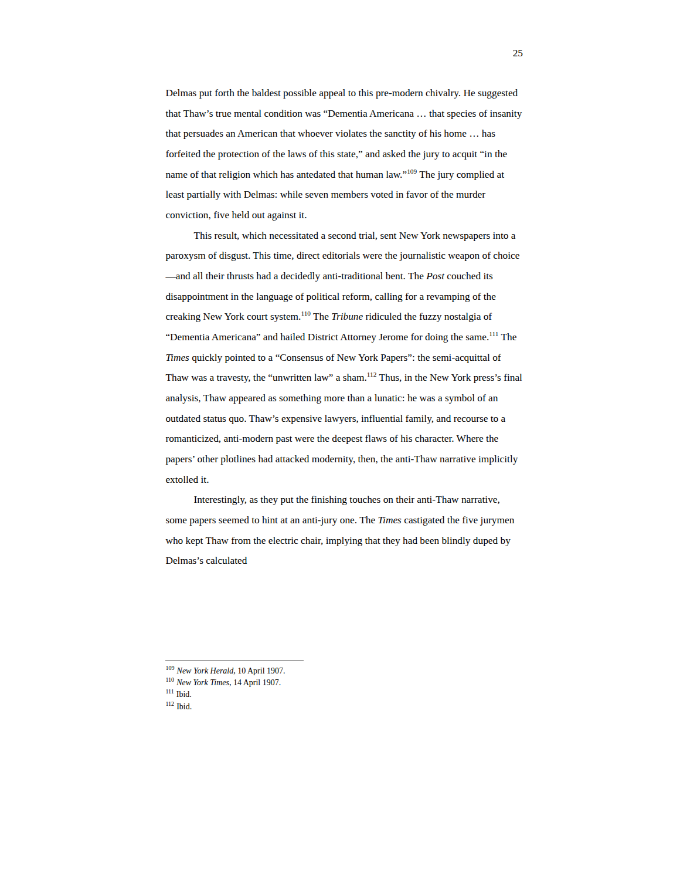25
Delmas put forth the baldest possible appeal to this pre-modern chivalry. He suggested that Thaw’s true mental condition was “Dementia Americana … that species of insanity that persuades an American that whoever violates the sanctity of his home … has forfeited the protection of the laws of this state,” and asked the jury to acquit “in the name of that religion which has antedated that human law.”109 The jury complied at least partially with Delmas: while seven members voted in favor of the murder conviction, five held out against it.
This result, which necessitated a second trial, sent New York newspapers into a paroxysm of disgust. This time, direct editorials were the journalistic weapon of choice—and all their thrusts had a decidedly anti-traditional bent. The Post couched its disappointment in the language of political reform, calling for a revamping of the creaking New York court system.110 The Tribune ridiculed the fuzzy nostalgia of “Dementia Americana” and hailed District Attorney Jerome for doing the same.111 The Times quickly pointed to a “Consensus of New York Papers”: the semi-acquittal of Thaw was a travesty, the “unwritten law” a sham.112 Thus, in the New York press’s final analysis, Thaw appeared as something more than a lunatic: he was a symbol of an outdated status quo. Thaw’s expensive lawyers, influential family, and recourse to a romanticized, anti-modern past were the deepest flaws of his character. Where the papers’ other plotlines had attacked modernity, then, the anti-Thaw narrative implicitly extolled it.
Interestingly, as they put the finishing touches on their anti-Thaw narrative, some papers seemed to hint at an anti-jury one. The Times castigated the five jurymen who kept Thaw from the electric chair, implying that they had been blindly duped by Delmas’s calculated
109 New York Herald, 10 April 1907.
110 New York Times, 14 April 1907.
111 Ibid.
112 Ibid.